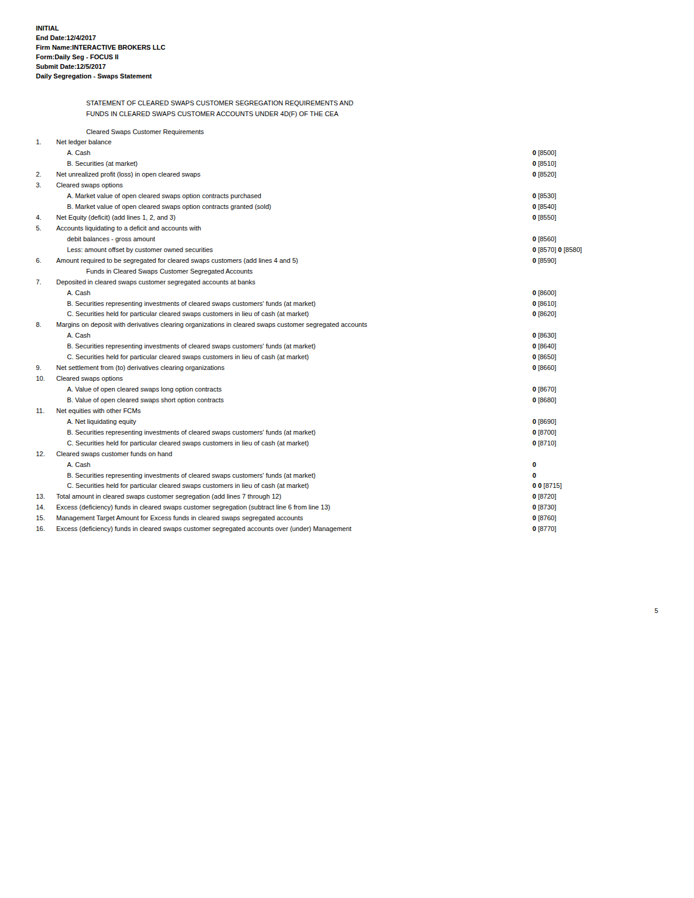INITIAL
End Date:12/4/2017
Firm Name:INTERACTIVE BROKERS LLC
Form:Daily Seg - FOCUS II
Submit Date:12/5/2017
Daily Segregation - Swaps Statement
| | STATEMENT OF CLEARED SWAPS CUSTOMER SEGREGATION REQUIREMENTS AND | |
| | FUNDS IN CLEARED SWAPS CUSTOMER ACCOUNTS UNDER 4D(F) OF THE CEA | |
| | Cleared Swaps Customer Requirements | |
| 1. | Net ledger balance | |
| | A. Cash | 0 [8500] |
| | B. Securities (at market) | 0 [8510] |
| 2. | Net unrealized profit (loss) in open cleared swaps | 0 [8520] |
| 3. | Cleared swaps options | |
| | A. Market value of open cleared swaps option contracts purchased | 0 [8530] |
| | B. Market value of open cleared swaps option contracts granted (sold) | 0 [8540] |
| 4. | Net Equity (deficit) (add lines 1, 2, and 3) | 0 [8550] |
| 5. | Accounts liquidating to a deficit and accounts with | |
| | debit balances - gross amount | 0 [8560] |
| | Less: amount offset by customer owned securities | 0 [8570] 0 [8580] |
| 6. | Amount required to be segregated for cleared swaps customers (add lines 4 and 5) | 0 [8590] |
| | Funds in Cleared Swaps Customer Segregated Accounts | |
| 7. | Deposited in cleared swaps customer segregated accounts at banks | |
| | A. Cash | 0 [8600] |
| | B. Securities representing investments of cleared swaps customers' funds (at market) | 0 [8610] |
| | C. Securities held for particular cleared swaps customers in lieu of cash (at market) | 0 [8620] |
| 8. | Margins on deposit with derivatives clearing organizations in cleared swaps customer segregated accounts | |
| | A. Cash | 0 [8630] |
| | B. Securities representing investments of cleared swaps customers' funds (at market) | 0 [8640] |
| | C. Securities held for particular cleared swaps customers in lieu of cash (at market) | 0 [8650] |
| 9. | Net settlement from (to) derivatives clearing organizations | 0 [8660] |
| 10. | Cleared swaps options | |
| | A. Value of open cleared swaps long option contracts | 0 [8670] |
| | B. Value of open cleared swaps short option contracts | 0 [8680] |
| 11. | Net equities with other FCMs | |
| | A. Net liquidating equity | 0 [8690] |
| | B. Securities representing investments of cleared swaps customers' funds (at market) | 0 [8700] |
| | C. Securities held for particular cleared swaps customers in lieu of cash (at market) | 0 [8710] |
| 12. | Cleared swaps customer funds on hand | |
| | A. Cash | 0 |
| | B. Securities representing investments of cleared swaps customers' funds (at market) | 0 |
| | C. Securities held for particular cleared swaps customers in lieu of cash (at market) | 0 0 [8715] |
| 13. | Total amount in cleared swaps customer segregation (add lines 7 through 12) | 0 [8720] |
| 14. | Excess (deficiency) funds in cleared swaps customer segregation (subtract line 6 from line 13) | 0 [8730] |
| 15. | Management Target Amount for Excess funds in cleared swaps segregated accounts | 0 [8760] |
| 16. | Excess (deficiency) funds in cleared swaps customer segregated accounts over (under) Management | 0 [8770] |
5